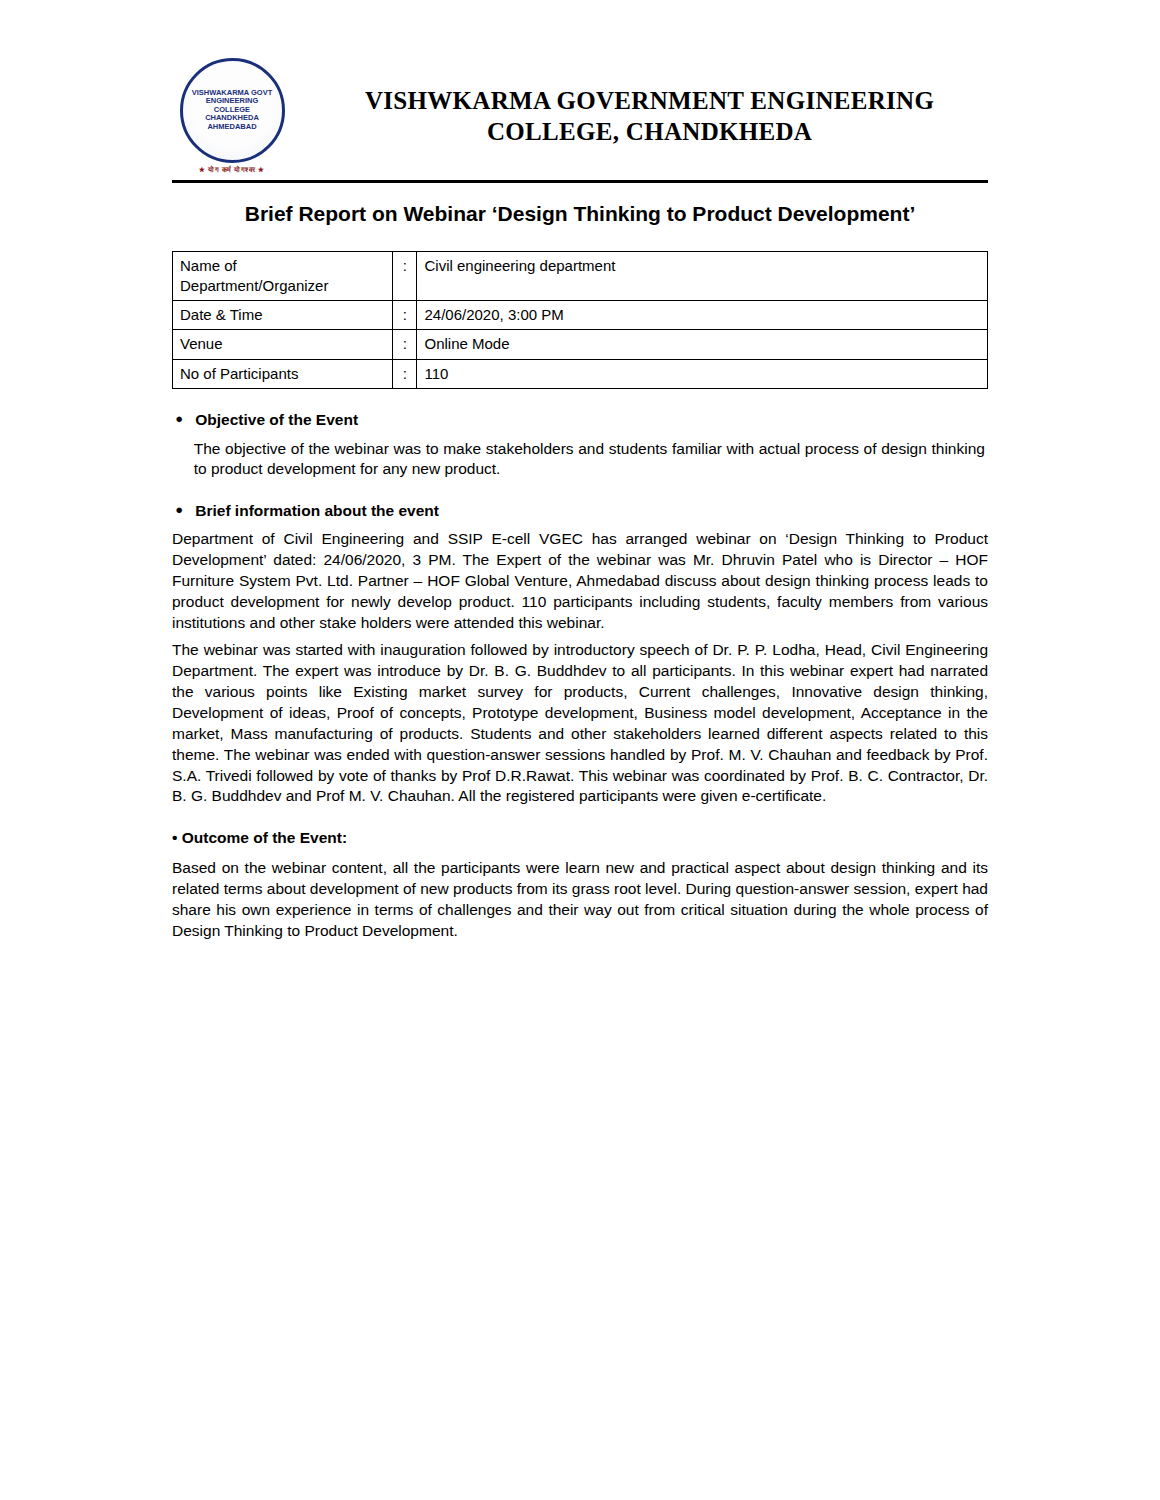VISHWAKARMA GOVT ENGINEERING COLLEGE
CHANDKHEDA AHMEDABAD
★ योग कर्म योगश्वर ★
VISHWKARMA GOVERNMENT ENGINEERING
COLLEGE, CHANDKHEDA
Brief Report on Webinar ‘Design Thinking to Product Development’
| Name of Department/Organizer | : | Civil engineering department |
| Date & Time | : | 24/06/2020, 3:00 PM |
| Venue | : | Online Mode |
| No of Participants | : | 110 |
Objective of the Event
The objective of the webinar was to make stakeholders and students familiar with actual process of design thinking to product development for any new product.
Brief information about the event
Department of Civil Engineering and SSIP E-cell VGEC has arranged webinar on ‘Design Thinking to Product Development’ dated: 24/06/2020, 3 PM. The Expert of the webinar was Mr. Dhruvin Patel who is Director – HOF Furniture System Pvt. Ltd. Partner – HOF Global Venture, Ahmedabad discuss about design thinking process leads to product development for newly develop product. 110 participants including students, faculty members from various institutions and other stake holders were attended this webinar.
The webinar was started with inauguration followed by introductory speech of Dr. P. P. Lodha, Head, Civil Engineering Department. The expert was introduce by Dr. B. G. Buddhdev to all participants. In this webinar expert had narrated the various points like Existing market survey for products, Current challenges, Innovative design thinking, Development of ideas, Proof of concepts, Prototype development, Business model development, Acceptance in the market, Mass manufacturing of products. Students and other stakeholders learned different aspects related to this theme. The webinar was ended with question-answer sessions handled by Prof. M. V. Chauhan and feedback by Prof. S.A. Trivedi followed by vote of thanks by Prof D.R.Rawat. This webinar was coordinated by Prof. B. C. Contractor, Dr. B. G. Buddhdev and Prof M. V. Chauhan. All the registered participants were given e-certificate.
• Outcome of the Event:
Based on the webinar content, all the participants were learn new and practical aspect about design thinking and its related terms about development of new products from its grass root level. During question-answer session, expert had share his own experience in terms of challenges and their way out from critical situation during the whole process of Design Thinking to Product Development.